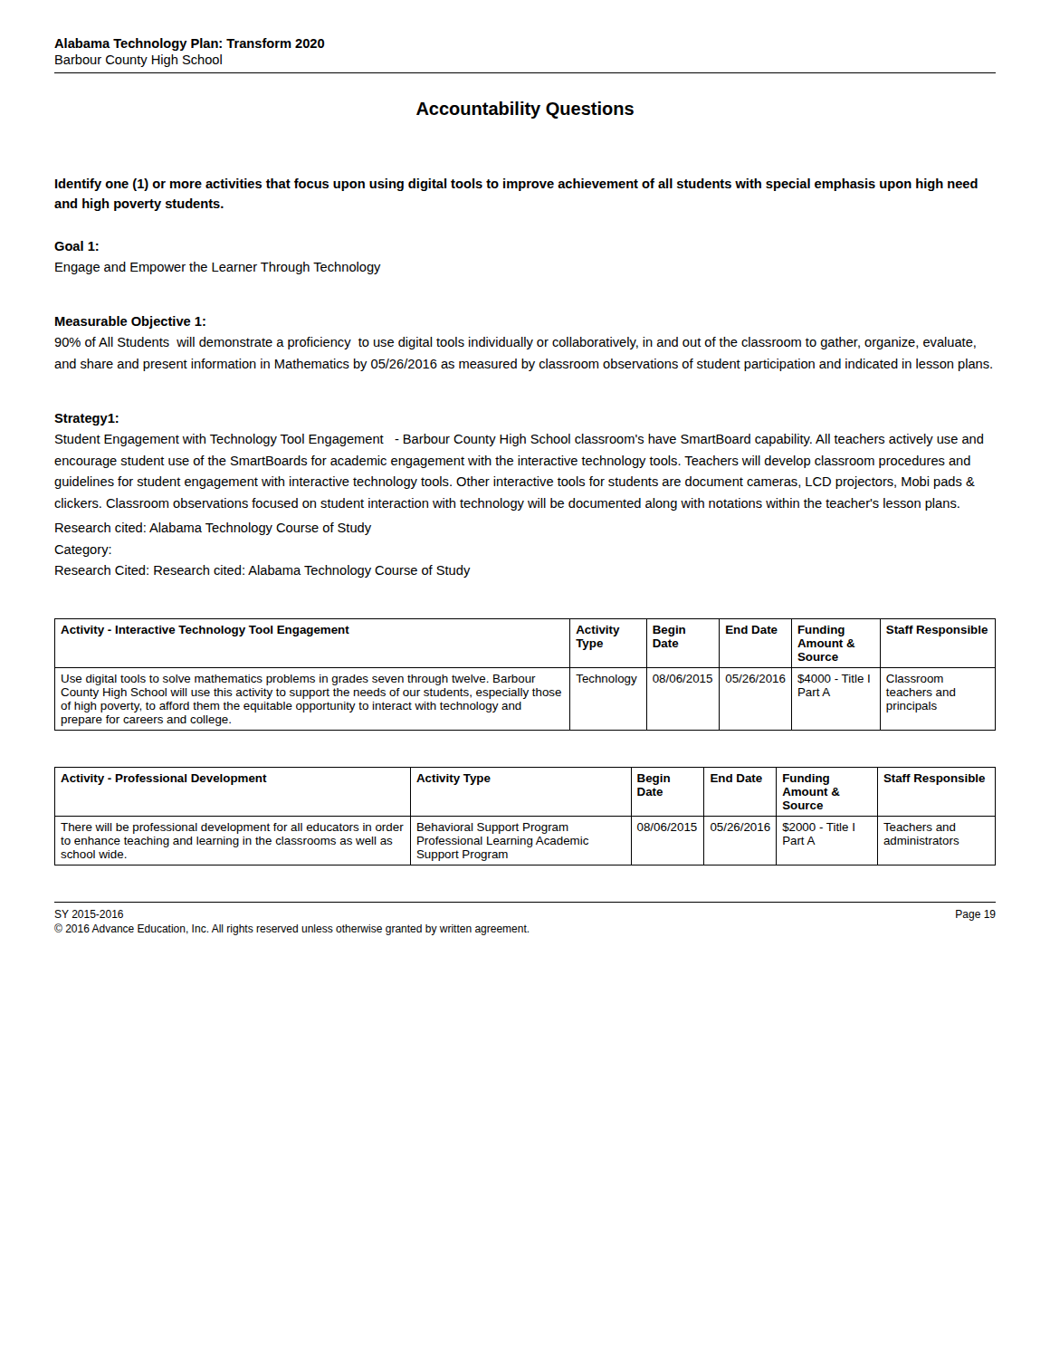Alabama Technology Plan: Transform 2020
Barbour County High School
Accountability Questions
Identify one (1) or more activities that focus upon using digital tools to improve achievement of all students with special emphasis upon high need and high poverty students.
Goal 1:
Engage and Empower the Learner Through Technology
Measurable Objective 1:
90% of All Students will demonstrate a proficiency to use digital tools individually or collaboratively, in and out of the classroom to gather, organize, evaluate, and share and present information in Mathematics by 05/26/2016 as measured by classroom observations of student participation and indicated in lesson plans.
Strategy1:
Student Engagement with Technology Tool Engagement - Barbour County High School classroom's have SmartBoard capability. All teachers actively use and encourage student use of the SmartBoards for academic engagement with the interactive technology tools. Teachers will develop classroom procedures and guidelines for student engagement with interactive technology tools. Other interactive tools for students are document cameras, LCD projectors, Mobi pads & clickers. Classroom observations focused on student interaction with technology will be documented along with notations within the teacher's lesson plans.
Research cited: Alabama Technology Course of Study
Category:
Research Cited: Research cited: Alabama Technology Course of Study
| Activity - Interactive Technology Tool Engagement | Activity Type | Begin Date | End Date | Funding Amount & Source | Staff Responsible |
| --- | --- | --- | --- | --- | --- |
| Use digital tools to solve mathematics problems in grades seven through twelve. Barbour County High School will use this activity to support the needs of our students, especially those of high poverty, to afford them the equitable opportunity to interact with technology and prepare for careers and college. | Technology | 08/06/2015 | 05/26/2016 | $4000 - Title I Part A | Classroom teachers and principals |
| Activity - Professional Development | Activity Type | Begin Date | End Date | Funding Amount & Source | Staff Responsible |
| --- | --- | --- | --- | --- | --- |
| There will be professional development for all educators in order to enhance teaching and learning in the classrooms as well as school wide. | Behavioral Support Program Professional Learning Academic Support Program | 08/06/2015 | 05/26/2016 | $2000 - Title I Part A | Teachers and administrators |
SY 2015-2016
Page 19
© 2016 Advance Education, Inc. All rights reserved unless otherwise granted by written agreement.